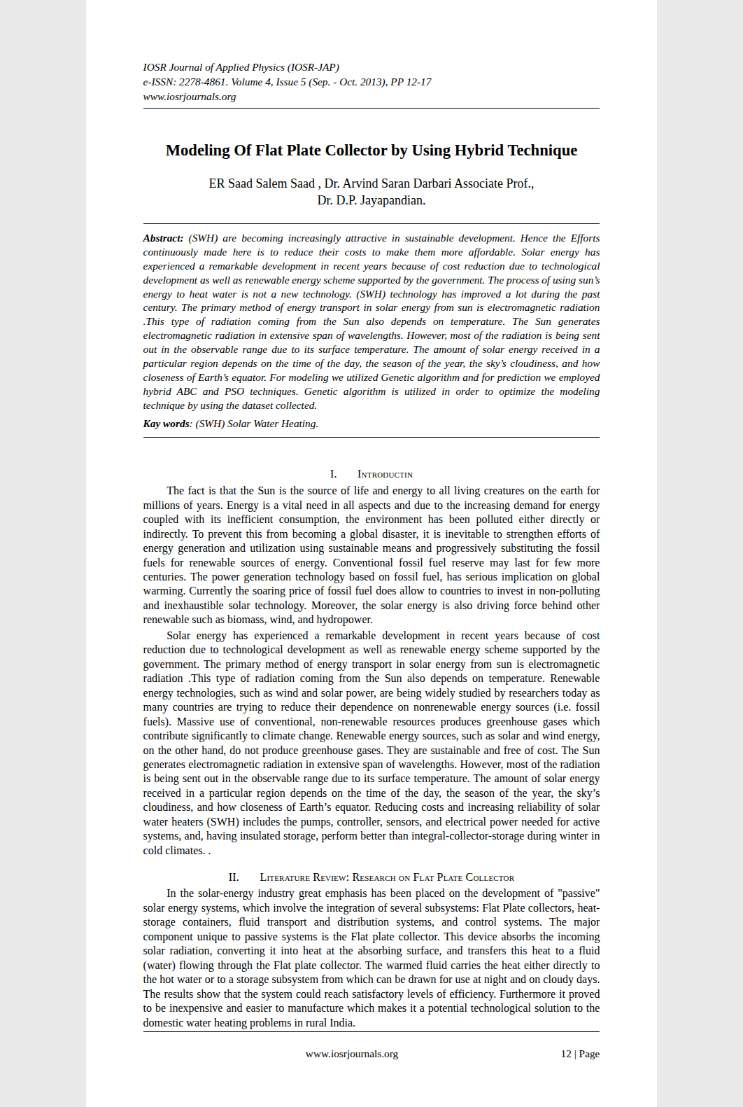IOSR Journal of Applied Physics (IOSR-JAP)
e-ISSN: 2278-4861. Volume 4, Issue 5 (Sep. - Oct. 2013), PP 12-17
www.iosrjournals.org
Modeling Of Flat Plate Collector by Using Hybrid Technique
ER Saad Salem Saad , Dr. Arvind Saran Darbari Associate Prof.,
Dr. D.P. Jayapandian.
Abstract: (SWH) are becoming increasingly attractive in sustainable development. Hence the Efforts continuously made here is to reduce their costs to make them more affordable. Solar energy has experienced a remarkable development in recent years because of cost reduction due to technological development as well as renewable energy scheme supported by the government. The process of using sun’s energy to heat water is not a new technology. (SWH) technology has improved a lot during the past century. The primary method of energy transport in solar energy from sun is electromagnetic radiation .This type of radiation coming from the Sun also depends on temperature. The Sun generates electromagnetic radiation in extensive span of wavelengths. However, most of the radiation is being sent out in the observable range due to its surface temperature. The amount of solar energy received in a particular region depends on the time of the day, the season of the year, the sky’s cloudiness, and how closeness of Earth’s equator. For modeling we utilized Genetic algorithm and for prediction we employed hybrid ABC and PSO techniques. Genetic algorithm is utilized in order to optimize the modeling technique by using the dataset collected.
Kay words: (SWH) Solar Water Heating.
I. Introductin
The fact is that the Sun is the source of life and energy to all living creatures on the earth for millions of years. Energy is a vital need in all aspects and due to the increasing demand for energy coupled with its inefficient consumption, the environment has been polluted either directly or indirectly. To prevent this from becoming a global disaster, it is inevitable to strengthen efforts of energy generation and utilization using sustainable means and progressively substituting the fossil fuels for renewable sources of energy. Conventional fossil fuel reserve may last for few more centuries. The power generation technology based on fossil fuel, has serious implication on global warming. Currently the soaring price of fossil fuel does allow to countries to invest in non-polluting and inexhaustible solar technology. Moreover, the solar energy is also driving force behind other renewable such as biomass, wind, and hydropower.
Solar energy has experienced a remarkable development in recent years because of cost reduction due to technological development as well as renewable energy scheme supported by the government. The primary method of energy transport in solar energy from sun is electromagnetic radiation .This type of radiation coming from the Sun also depends on temperature. Renewable energy technologies, such as wind and solar power, are being widely studied by researchers today as many countries are trying to reduce their dependence on nonrenewable energy sources (i.e. fossil fuels). Massive use of conventional, non-renewable resources produces greenhouse gases which contribute significantly to climate change. Renewable energy sources, such as solar and wind energy, on the other hand, do not produce greenhouse gases. They are sustainable and free of cost. The Sun generates electromagnetic radiation in extensive span of wavelengths. However, most of the radiation is being sent out in the observable range due to its surface temperature. The amount of solar energy received in a particular region depends on the time of the day, the season of the year, the sky’s cloudiness, and how closeness of Earth’s equator. Reducing costs and increasing reliability of solar water heaters (SWH) includes the pumps, controller, sensors, and electrical power needed for active systems, and, having insulated storage, perform better than integral-collector-storage during winter in cold climates. .
II. Literature Review: Research on Flat Plate Collector
In the solar-energy industry great emphasis has been placed on the development of "passive" solar energy systems, which involve the integration of several subsystems: Flat Plate collectors, heat-storage containers, fluid transport and distribution systems, and control systems. The major component unique to passive systems is the Flat plate collector. This device absorbs the incoming solar radiation, converting it into heat at the absorbing surface, and transfers this heat to a fluid (water) flowing through the Flat plate collector. The warmed fluid carries the heat either directly to the hot water or to a storage subsystem from which can be drawn for use at night and on cloudy days. The results show that the system could reach satisfactory levels of efficiency. Furthermore it proved to be inexpensive and easier to manufacture which makes it a potential technological solution to the domestic water heating problems in rural India.
www.iosrjournals.org 12 | Page